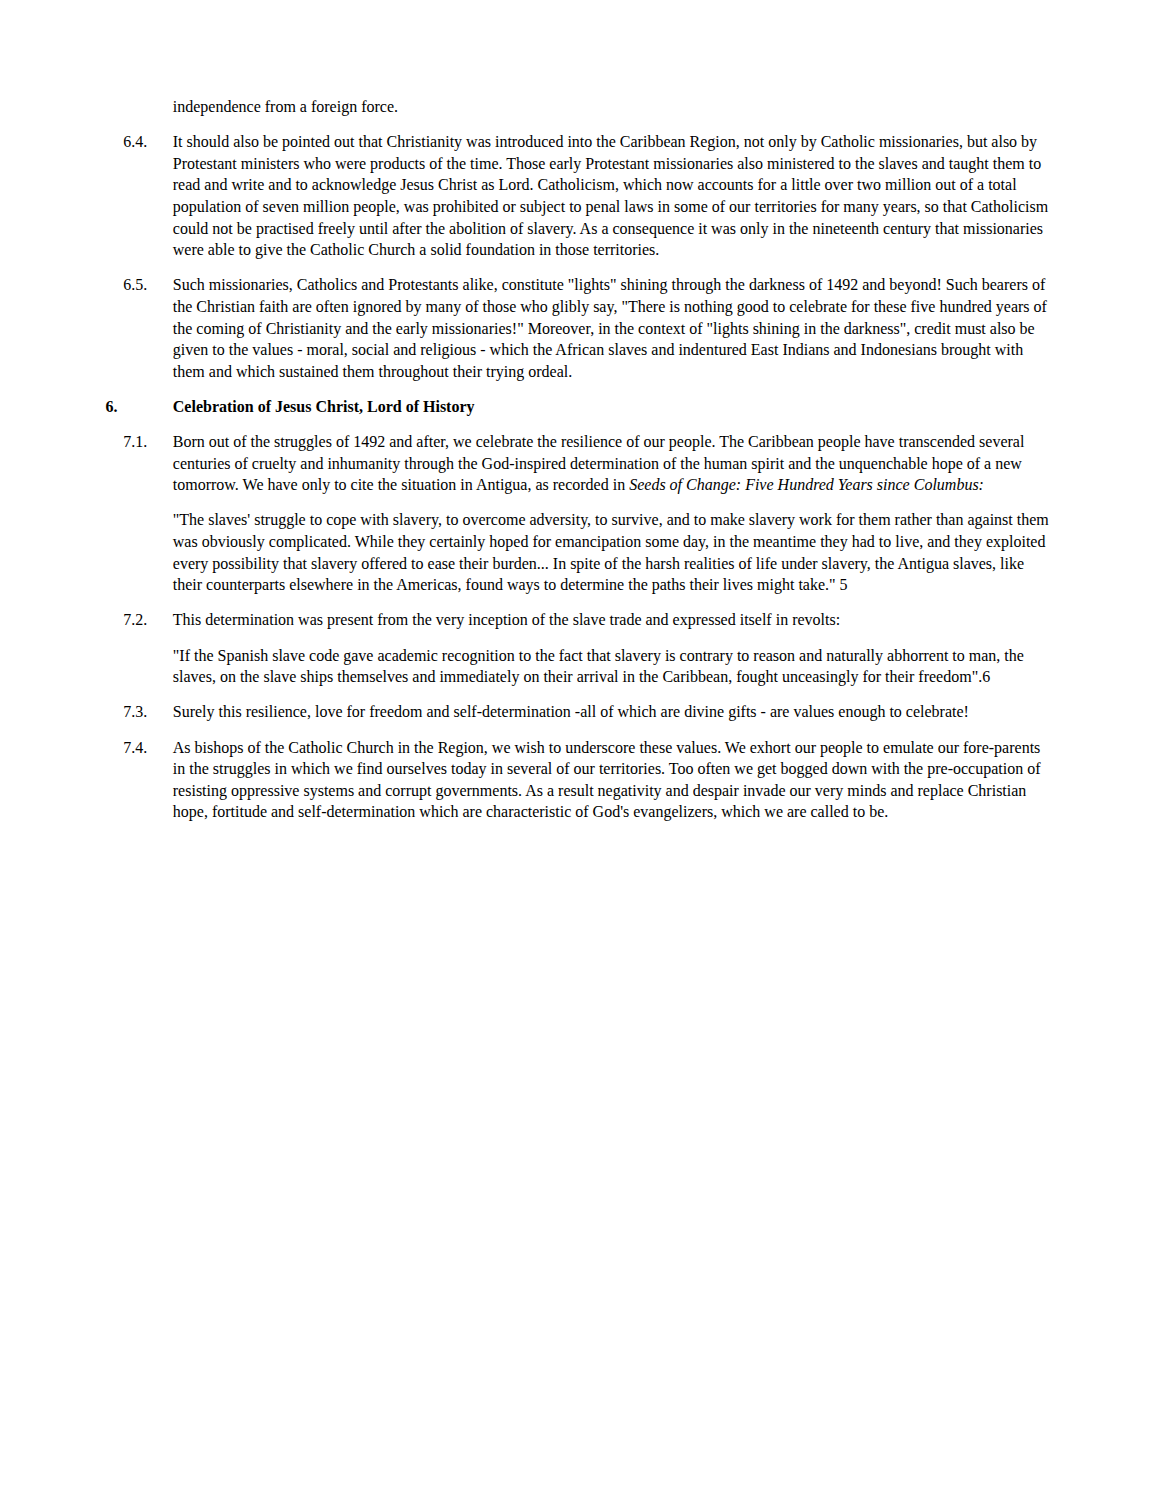independence from a foreign force.
6.4.
It should also be pointed out that Christianity was introduced into the Caribbean Region, not only by Catholic missionaries, but also by Protestant ministers who were products of the time. Those early Protestant missionaries also ministered to the slaves and taught them to read and write and to acknowledge Jesus Christ as Lord. Catholicism, which now accounts for a little over two million out of a total population of seven million people, was prohibited or subject to penal laws in some of our territories for many years, so that Catholicism could not be practised freely until after the abolition of slavery. As a consequence it was only in the nineteenth century that missionaries were able to give the Catholic Church a solid foundation in those territories.
6.5.
Such missionaries, Catholics and Protestants alike, constitute "lights" shining through the darkness of 1492 and beyond! Such bearers of the Christian faith are often ignored by many of those who glibly say, "There is nothing good to celebrate for these five hundred years of the coming of Christianity and the early missionaries!" Moreover, in the context of "lights shining in the darkness", credit must also be given to the values - moral, social and religious - which the African slaves and indentured East Indians and Indonesians brought with them and which sustained them throughout their trying ordeal.
6.
Celebration of Jesus Christ, Lord of History
7.1.
Born out of the struggles of 1492 and after, we celebrate the resilience of our people. The Caribbean people have transcended several centuries of cruelty and inhumanity through the God-inspired determination of the human spirit and the unquenchable hope of a new tomorrow. We have only to cite the situation in Antigua, as recorded in Seeds of Change: Five Hundred Years since Columbus:
"The slaves' struggle to cope with slavery, to overcome adversity, to survive, and to make slavery work for them rather than against them was obviously complicated. While they certainly hoped for emancipation some day, in the meantime they had to live, and they exploited every possibility that slavery offered to ease their burden... In spite of the harsh realities of life under slavery, the Antigua slaves, like their counterparts elsewhere in the Americas, found ways to determine the paths their lives might take." 5
7.2.
This determination was present from the very inception of the slave trade and expressed itself in revolts:
"If the Spanish slave code gave academic recognition to the fact that slavery is contrary to reason and naturally abhorrent to man, the slaves, on the slave ships themselves and immediately on their arrival in the Caribbean, fought unceasingly for their freedom".6
7.3.
Surely this resilience, love for freedom and self-determination -all of which are divine gifts - are values enough to celebrate!
7.4.
As bishops of the Catholic Church in the Region, we wish to underscore these values. We exhort our people to emulate our fore-parents in the struggles in which we find ourselves today in several of our territories. Too often we get bogged down with the pre-occupation of resisting oppressive systems and corrupt governments. As a result negativity and despair invade our very minds and replace Christian hope, fortitude and self-determination which are characteristic of God's evangelizers, which we are called to be.